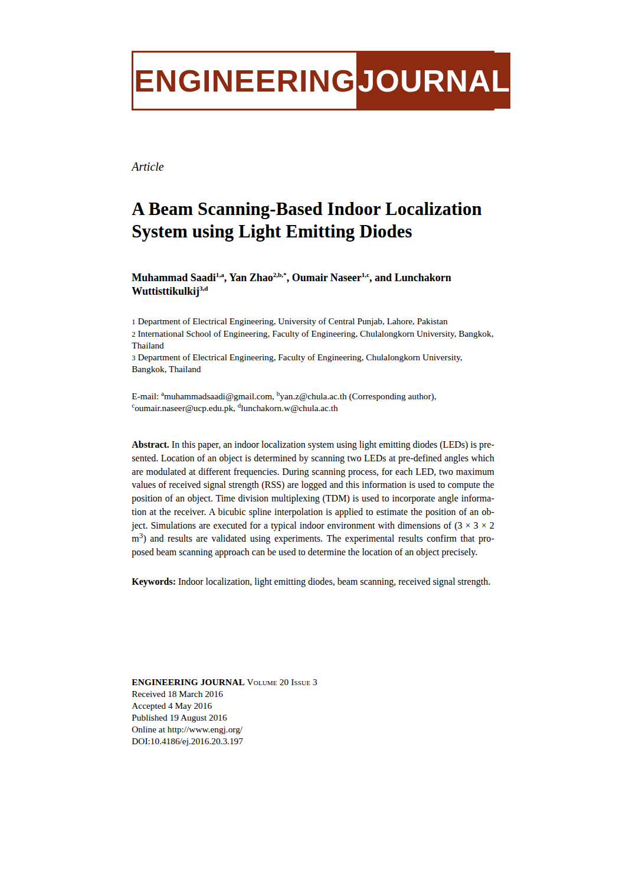Engineering
Journal
Article
A Beam Scanning-Based Indoor Localization System using Light Emitting Diodes
Muhammad Saadi1,a, Yan Zhao2,b,*, Oumair Naseer1,c, and Lunchakorn Wuttisttikulkij3,d
1 Department of Electrical Engineering, University of Central Punjab, Lahore, Pakistan
2 International School of Engineering, Faculty of Engineering, Chulalongkorn University, Bangkok, Thailand
3 Department of Electrical Engineering, Faculty of Engineering, Chulalongkorn University, Bangkok, Thailand
E-mail: amuhammadsaadi@gmail.com, byan.z@chula.ac.th (Corresponding author),
coumair.naseer@ucp.edu.pk, dlunchakorn.w@chula.ac.th
Abstract. In this paper, an indoor localization system using light emitting diodes (LEDs) is presented. Location of an object is determined by scanning two LEDs at pre-defined angles which are modulated at different frequencies. During scanning process, for each LED, two maximum values of received signal strength (RSS) are logged and this information is used to compute the position of an object. Time division multiplexing (TDM) is used to incorporate angle information at the receiver. A bicubic spline interpolation is applied to estimate the position of an object. Simulations are executed for a typical indoor environment with dimensions of (3 × 3 × 2 m3) and results are validated using experiments. The experimental results confirm that proposed beam scanning approach can be used to determine the location of an object precisely.
Keywords: Indoor localization, light emitting diodes, beam scanning, received signal strength.
ENGINEERING JOURNAL Volume 20 Issue 3
Received 18 March 2016
Accepted 4 May 2016
Published 19 August 2016
Online at http://www.engj.org/
DOI:10.4186/ej.2016.20.3.197